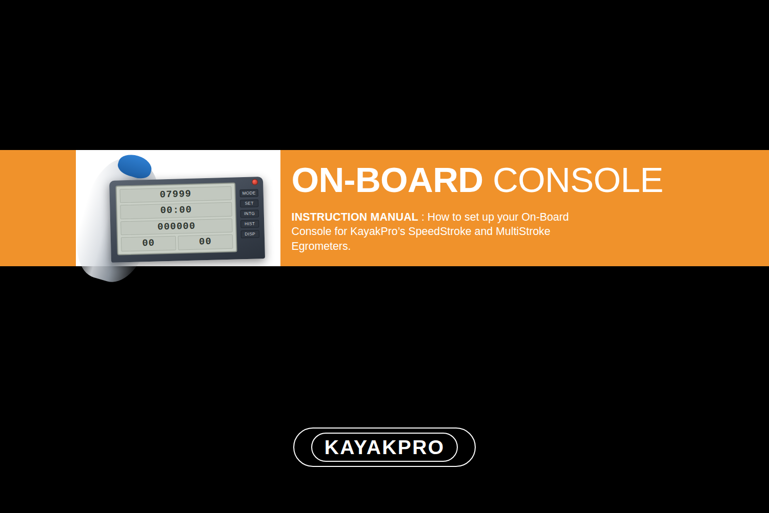07999
00:00
000000
00 00
MODE
SET
INTG
HIST
DISP
ON-BOARD CONSOLE
INSTRUCTION MANUAL : How to set up your On-Board Console for KayakPro’s SpeedStroke and MultiStroke Egrometers.
KAYAKPRO